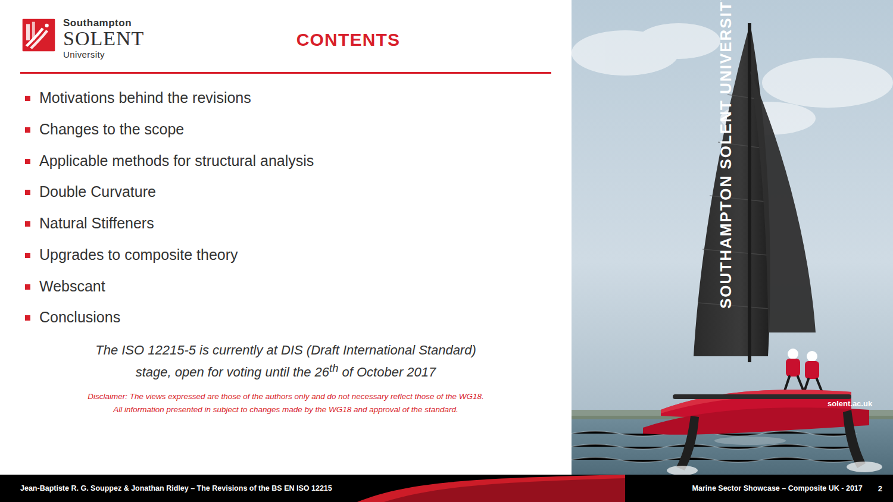Southampton
SOLENT
University
CONTENTS
Motivations behind the revisions
Changes to the scope
Applicable methods for structural analysis
Double Curvature
Natural Stiffeners
Upgrades to composite theory
Webscant
Conclusions
The ISO 12215-5 is currently at DIS (Draft International Standard)
stage, open for voting until the 26th of October 2017
Disclaimer: The views expressed are those of the authors only and do not necessary reflect those of the WG18.
All information presented in subject to changes made by the WG18 and approval of the standard.
SOUTHAMPTON SOLENT UNIVERSITY solent.ac.uk
Jean-Baptiste R. G. Souppez & Jonathan Ridley – The Revisions of the BS EN ISO 12215
Marine Sector Showcase – Composite UK - 2017 2